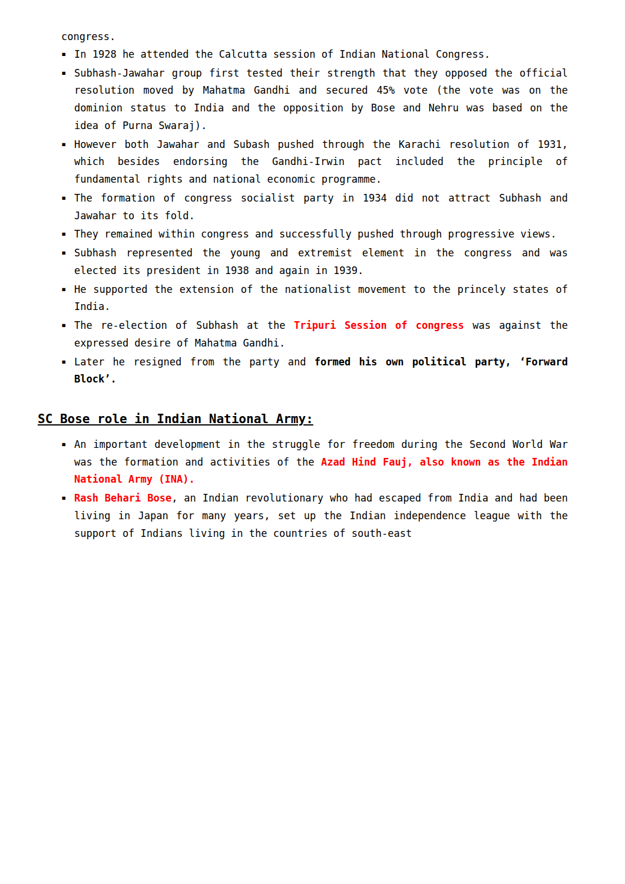congress.
In 1928 he attended the Calcutta session of Indian National Congress.
Subhash-Jawahar group first tested their strength that they opposed the official resolution moved by Mahatma Gandhi and secured 45% vote (the vote was on the dominion status to India and the opposition by Bose and Nehru was based on the idea of Purna Swaraj).
However both Jawahar and Subash pushed through the Karachi resolution of 1931, which besides endorsing the Gandhi-Irwin pact included the principle of fundamental rights and national economic programme.
The formation of congress socialist party in 1934 did not attract Subhash and Jawahar to its fold.
They remained within congress and successfully pushed through progressive views.
Subhash represented the young and extremist element in the congress and was elected its president in 1938 and again in 1939.
He supported the extension of the nationalist movement to the princely states of India.
The re-election of Subhash at the Tripuri Session of congress was against the expressed desire of Mahatma Gandhi.
Later he resigned from the party and formed his own political party, ‘Forward Block’.
SC Bose role in Indian National Army:
An important development in the struggle for freedom during the Second World War was the formation and activities of the Azad Hind Fauj, also known as the Indian National Army (INA).
Rash Behari Bose, an Indian revolutionary who had escaped from India and had been living in Japan for many years, set up the Indian independence league with the support of Indians living in the countries of south-east